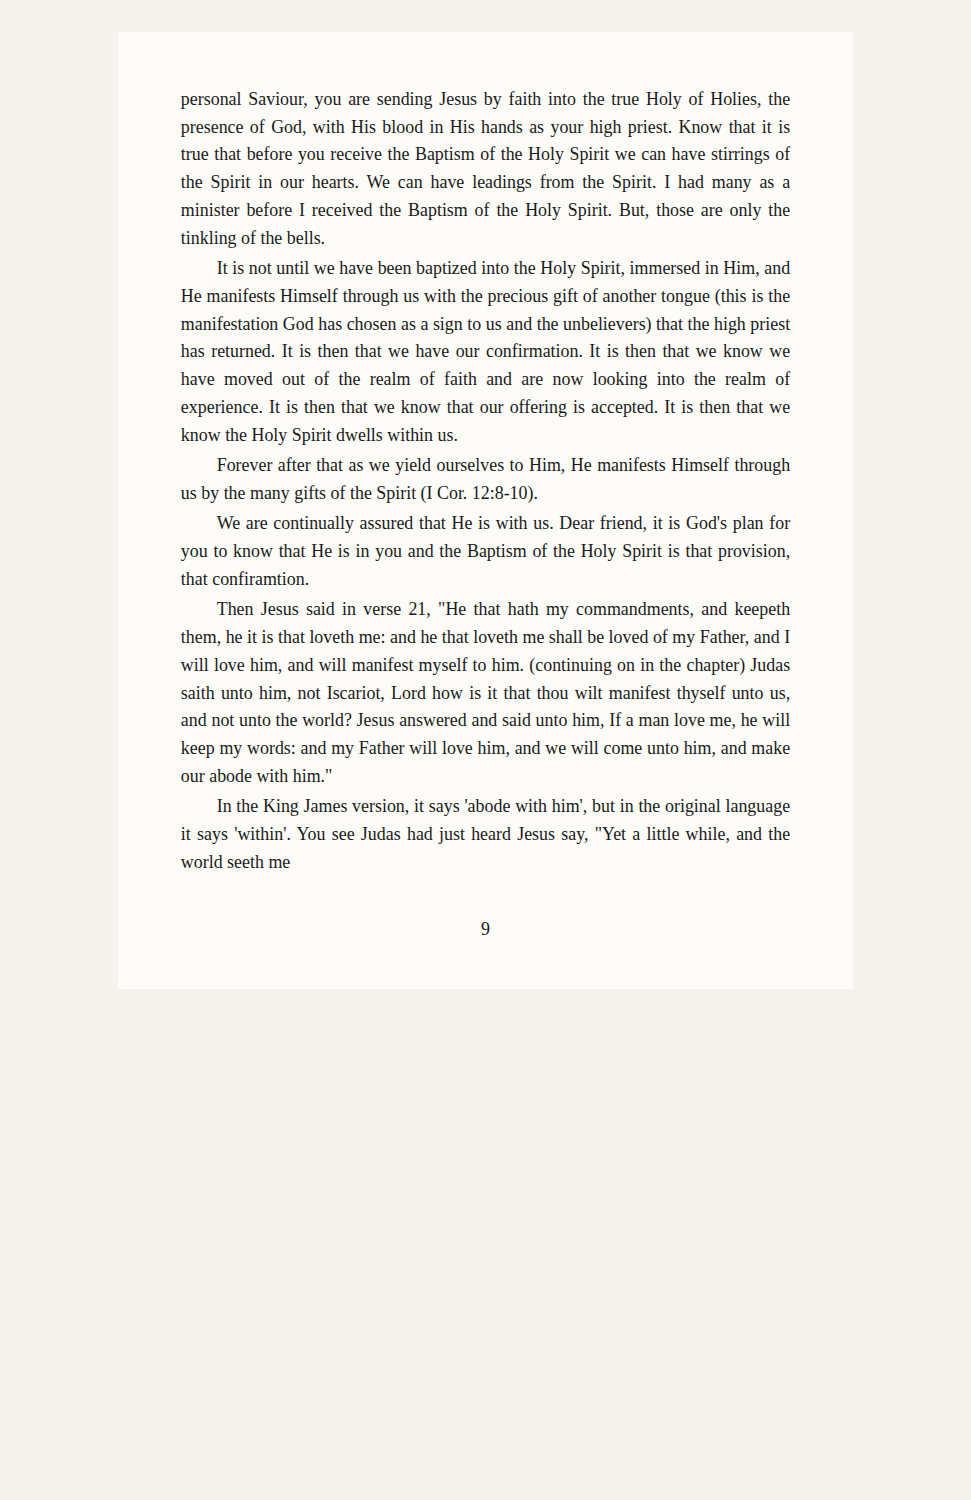personal Saviour, you are sending Jesus by faith into the true Holy of Holies, the presence of God, with His blood in His hands as your high priest. Know that it is true that before you receive the Baptism of the Holy Spirit we can have stirrings of the Spirit in our hearts. We can have leadings from the Spirit. I had many as a minister before I received the Baptism of the Holy Spirit. But, those are only the tinkling of the bells.
It is not until we have been baptized into the Holy Spirit, immersed in Him, and He manifests Himself through us with the precious gift of another tongue (this is the manifestation God has chosen as a sign to us and the unbelievers) that the high priest has returned. It is then that we have our confirmation. It is then that we know we have moved out of the realm of faith and are now looking into the realm of experience. It is then that we know that our offering is accepted. It is then that we know the Holy Spirit dwells within us.
Forever after that as we yield ourselves to Him, He manifests Himself through us by the many gifts of the Spirit (I Cor. 12:8-10).
We are continually assured that He is with us. Dear friend, it is God's plan for you to know that He is in you and the Baptism of the Holy Spirit is that provision, that confiramtion.
Then Jesus said in verse 21, "He that hath my commandments, and keepeth them, he it is that loveth me: and he that loveth me shall be loved of my Father, and I will love him, and will manifest myself to him. (continuing on in the chapter) Judas saith unto him, not Iscariot, Lord how is it that thou wilt manifest thyself unto us, and not unto the world? Jesus answered and said unto him, If a man love me, he will keep my words: and my Father will love him, and we will come unto him, and make our abode with him."
In the King James version, it says 'abode with him', but in the original language it says 'within'. You see Judas had just heard Jesus say, "Yet a little while, and the world seeth me
9